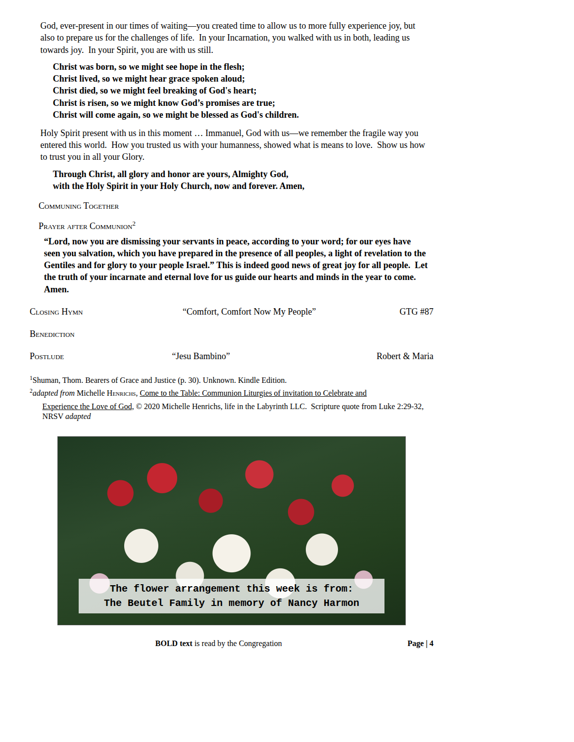God, ever-present in our times of waiting—you created time to allow us to more fully experience joy, but also to prepare us for the challenges of life. In your Incarnation, you walked with us in both, leading us towards joy. In your Spirit, you are with us still.
Christ was born, so we might see hope in the flesh;
Christ lived, so we might hear grace spoken aloud;
Christ died, so we might feel breaking of God's heart;
Christ is risen, so we might know God’s promises are true;
Christ will come again, so we might be blessed as God's children.
Holy Spirit present with us in this moment … Immanuel, God with us—we remember the fragile way you entered this world. How you trusted us with your humanness, showed what is means to love. Show us how to trust you in all your Glory.
Through Christ, all glory and honor are yours, Almighty God,
with the Holy Spirit in your Holy Church, now and forever. Amen,
Communing Together
Prayer after Communion2
“Lord, now you are dismissing your servants in peace, according to your word; for our eyes have seen you salvation, which you have prepared in the presence of all peoples, a light of revelation to the Gentiles and for glory to your people Israel.” This is indeed good news of great joy for all people. Let the truth of your incarnate and eternal love for us guide our hearts and minds in the year to come. Amen.
| Closing Hymn | “Comfort, Comfort Now My People” | GTG #87 |
Benediction
| Postlude | “Jesu Bambino” | Robert & Maria |
1Shuman, Thom. Bearers of Grace and Justice (p. 30). Unknown. Kindle Edition.
2adapted from Michelle Henrichs, Come to the Table: Communion Liturgies of invitation to Celebrate and
Experience the Love of God, © 2020 Michelle Henrichs, life in the Labyrinth LLC. Scripture quote from Luke 2:29-32, NRSV adapted
The flower arrangement this week is from:
The Beutel Family in memory of Nancy Harmon
BOLD text is read by the Congregation
Page | 4